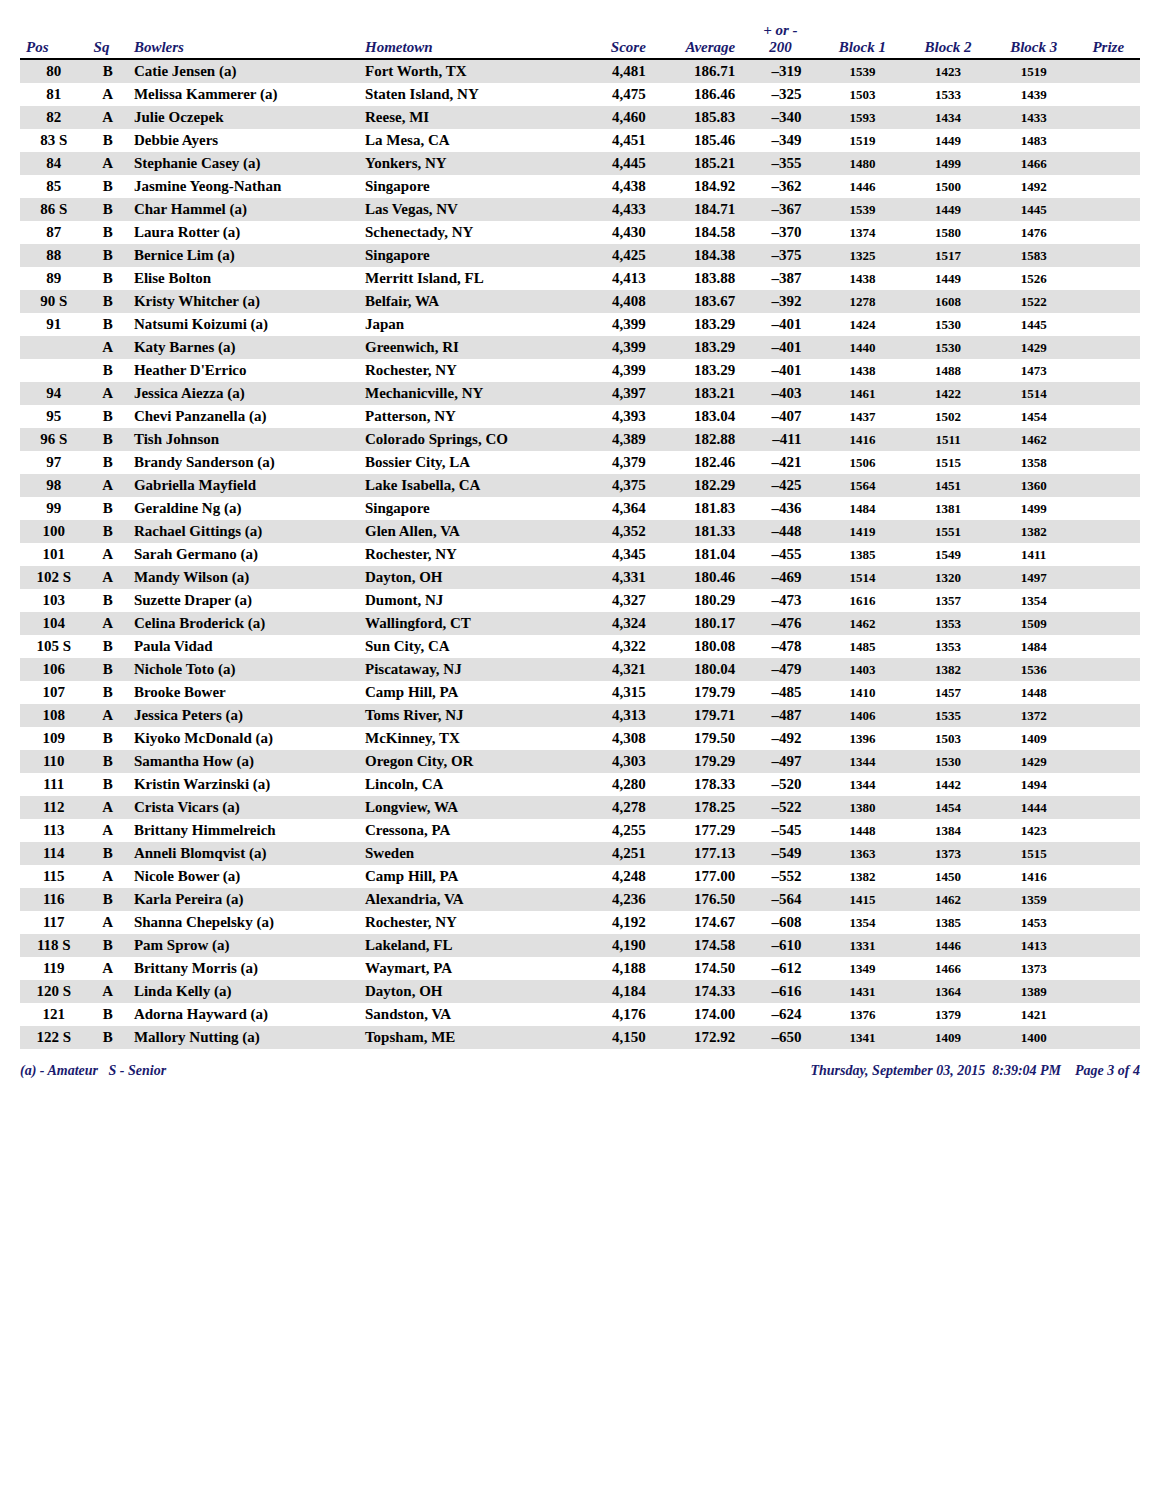| Pos | Sq | Bowlers | Hometown | Score | Average | + or - 200 | Block 1 | Block 2 | Block 3 | Prize |
| --- | --- | --- | --- | --- | --- | --- | --- | --- | --- | --- |
| 80 | B | Catie Jensen (a) | Fort Worth, TX | 4,481 | 186.71 | –319 | 1539 | 1423 | 1519 | |
| 81 | A | Melissa Kammerer (a) | Staten Island, NY | 4,475 | 186.46 | –325 | 1503 | 1533 | 1439 | |
| 82 | A | Julie Oczepek | Reese, MI | 4,460 | 185.83 | –340 | 1593 | 1434 | 1433 | |
| 83 S | B | Debbie Ayers | La Mesa, CA | 4,451 | 185.46 | –349 | 1519 | 1449 | 1483 | |
| 84 | A | Stephanie Casey (a) | Yonkers, NY | 4,445 | 185.21 | –355 | 1480 | 1499 | 1466 | |
| 85 | B | Jasmine Yeong-Nathan | Singapore | 4,438 | 184.92 | –362 | 1446 | 1500 | 1492 | |
| 86 S | B | Char Hammel (a) | Las Vegas, NV | 4,433 | 184.71 | –367 | 1539 | 1449 | 1445 | |
| 87 | B | Laura Rotter (a) | Schenectady, NY | 4,430 | 184.58 | –370 | 1374 | 1580 | 1476 | |
| 88 | B | Bernice Lim (a) | Singapore | 4,425 | 184.38 | –375 | 1325 | 1517 | 1583 | |
| 89 | B | Elise Bolton | Merritt Island, FL | 4,413 | 183.88 | –387 | 1438 | 1449 | 1526 | |
| 90 S | B | Kristy Whitcher (a) | Belfair, WA | 4,408 | 183.67 | –392 | 1278 | 1608 | 1522 | |
| 91 | B | Natsumi Koizumi (a) | Japan | 4,399 | 183.29 | –401 | 1424 | 1530 | 1445 | |
| | A | Katy Barnes (a) | Greenwich, RI | 4,399 | 183.29 | –401 | 1440 | 1530 | 1429 | |
| | B | Heather D'Errico | Rochester, NY | 4,399 | 183.29 | –401 | 1438 | 1488 | 1473 | |
| 94 | A | Jessica Aiezza (a) | Mechanicville, NY | 4,397 | 183.21 | –403 | 1461 | 1422 | 1514 | |
| 95 | B | Chevi Panzanella (a) | Patterson, NY | 4,393 | 183.04 | –407 | 1437 | 1502 | 1454 | |
| 96 S | B | Tish Johnson | Colorado Springs, CO | 4,389 | 182.88 | –411 | 1416 | 1511 | 1462 | |
| 97 | B | Brandy Sanderson (a) | Bossier City, LA | 4,379 | 182.46 | –421 | 1506 | 1515 | 1358 | |
| 98 | A | Gabriella Mayfield | Lake Isabella, CA | 4,375 | 182.29 | –425 | 1564 | 1451 | 1360 | |
| 99 | B | Geraldine Ng (a) | Singapore | 4,364 | 181.83 | –436 | 1484 | 1381 | 1499 | |
| 100 | B | Rachael Gittings (a) | Glen Allen, VA | 4,352 | 181.33 | –448 | 1419 | 1551 | 1382 | |
| 101 | A | Sarah Germano (a) | Rochester, NY | 4,345 | 181.04 | –455 | 1385 | 1549 | 1411 | |
| 102 S | A | Mandy Wilson (a) | Dayton, OH | 4,331 | 180.46 | –469 | 1514 | 1320 | 1497 | |
| 103 | B | Suzette Draper (a) | Dumont, NJ | 4,327 | 180.29 | –473 | 1616 | 1357 | 1354 | |
| 104 | A | Celina Broderick (a) | Wallingford, CT | 4,324 | 180.17 | –476 | 1462 | 1353 | 1509 | |
| 105 S | B | Paula Vidad | Sun City, CA | 4,322 | 180.08 | –478 | 1485 | 1353 | 1484 | |
| 106 | B | Nichole Toto (a) | Piscataway, NJ | 4,321 | 180.04 | –479 | 1403 | 1382 | 1536 | |
| 107 | B | Brooke Bower | Camp Hill, PA | 4,315 | 179.79 | –485 | 1410 | 1457 | 1448 | |
| 108 | A | Jessica Peters (a) | Toms River, NJ | 4,313 | 179.71 | –487 | 1406 | 1535 | 1372 | |
| 109 | B | Kiyoko McDonald (a) | McKinney, TX | 4,308 | 179.50 | –492 | 1396 | 1503 | 1409 | |
| 110 | B | Samantha How (a) | Oregon City, OR | 4,303 | 179.29 | –497 | 1344 | 1530 | 1429 | |
| 111 | B | Kristin Warzinski (a) | Lincoln, CA | 4,280 | 178.33 | –520 | 1344 | 1442 | 1494 | |
| 112 | A | Crista Vicars (a) | Longview, WA | 4,278 | 178.25 | –522 | 1380 | 1454 | 1444 | |
| 113 | A | Brittany Himmelreich | Cressona, PA | 4,255 | 177.29 | –545 | 1448 | 1384 | 1423 | |
| 114 | B | Anneli Blomqvist (a) | Sweden | 4,251 | 177.13 | –549 | 1363 | 1373 | 1515 | |
| 115 | A | Nicole Bower (a) | Camp Hill, PA | 4,248 | 177.00 | –552 | 1382 | 1450 | 1416 | |
| 116 | B | Karla Pereira (a) | Alexandria, VA | 4,236 | 176.50 | –564 | 1415 | 1462 | 1359 | |
| 117 | A | Shanna Chepelsky (a) | Rochester, NY | 4,192 | 174.67 | –608 | 1354 | 1385 | 1453 | |
| 118 S | B | Pam Sprow (a) | Lakeland, FL | 4,190 | 174.58 | –610 | 1331 | 1446 | 1413 | |
| 119 | A | Brittany Morris (a) | Waymart, PA | 4,188 | 174.50 | –612 | 1349 | 1466 | 1373 | |
| 120 S | A | Linda Kelly (a) | Dayton, OH | 4,184 | 174.33 | –616 | 1431 | 1364 | 1389 | |
| 121 | B | Adorna Hayward (a) | Sandston, VA | 4,176 | 174.00 | –624 | 1376 | 1379 | 1421 | |
| 122 S | B | Mallory Nutting (a) | Topsham, ME | 4,150 | 172.92 | –650 | 1341 | 1409 | 1400 | |
(a) - Amateur S - Senior
Thursday, September 03, 2015 8:39:04 PM Page 3 of 4